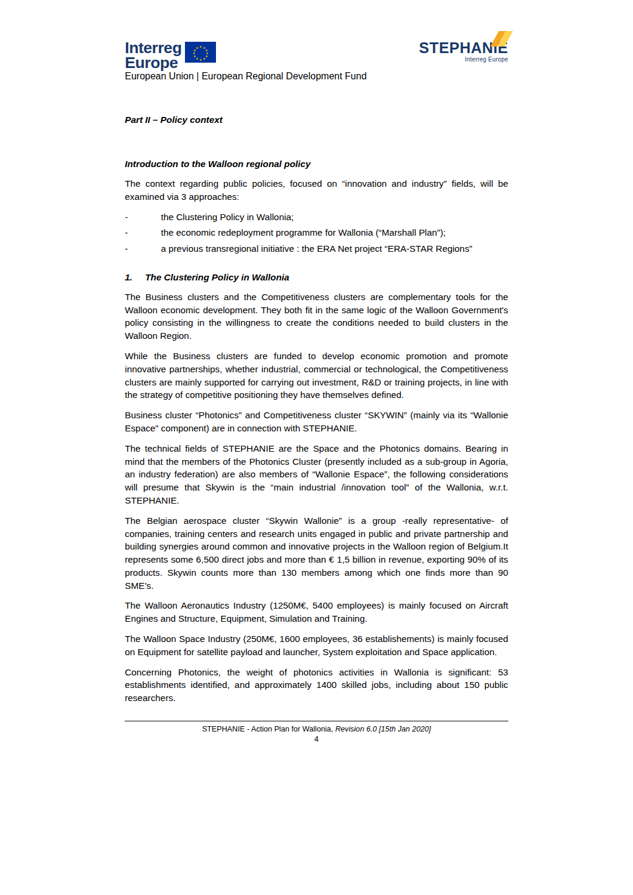Interreg Europe
★ ★ ★ ★ ★ ★ ★ ★ ★ ★ ★ ★
European Union | European Regional Development Fund
STEPHANIE
Interreg Europe
Part II – Policy context
Introduction to the Walloon regional policy
The context regarding public policies, focused on “innovation and industry” fields, will be examined via 3 approaches:
-the Clustering Policy in Wallonia;
-the economic redeployment programme for Wallonia (“Marshall Plan”);
-a previous transregional initiative : the ERA Net project “ERA-STAR Regions”
1. The Clustering Policy in Wallonia
The Business clusters and the Competitiveness clusters are complementary tools for the Walloon economic development. They both fit in the same logic of the Walloon Government's policy consisting in the willingness to create the conditions needed to build clusters in the Walloon Region.
While the Business clusters are funded to develop economic promotion and promote innovative partnerships, whether industrial, commercial or technological, the Competitiveness clusters are mainly supported for carrying out investment, R&D or training projects, in line with the strategy of competitive positioning they have themselves defined.
Business cluster “Photonics” and Competitiveness cluster “SKYWIN” (mainly via its “Wallonie Espace” component) are in connection with STEPHANIE.
The technical fields of STEPHANIE are the Space and the Photonics domains. Bearing in mind that the members of the Photonics Cluster (presently included as a sub-group in Agoria, an industry federation) are also members of “Wallonie Espace”, the following considerations will presume that Skywin is the “main industrial /innovation tool” of the Wallonia, w.r.t. STEPHANIE.
The Belgian aerospace cluster “Skywin Wallonie” is a group -really representative- of companies, training centers and research units engaged in public and private partnership and building synergies around common and innovative projects in the Walloon region of Belgium.It represents some 6,500 direct jobs and more than € 1,5 billion in revenue, exporting 90% of its products. Skywin counts more than 130 members among which one finds more than 90 SME’s.
The Walloon Aeronautics Industry (1250M€, 5400 employees) is mainly focused on Aircraft Engines and Structure, Equipment, Simulation and Training.
The Walloon Space Industry (250M€, 1600 employees, 36 establishements) is mainly focused on Equipment for satellite payload and launcher, System exploitation and Space application.
Concerning Photonics, the weight of photonics activities in Wallonia is significant: 53 establishments identified, and approximately 1400 skilled jobs, including about 150 public researchers.
STEPHANIE - Action Plan for Wallonia, Revision 6.0 [15th Jan 2020]
4